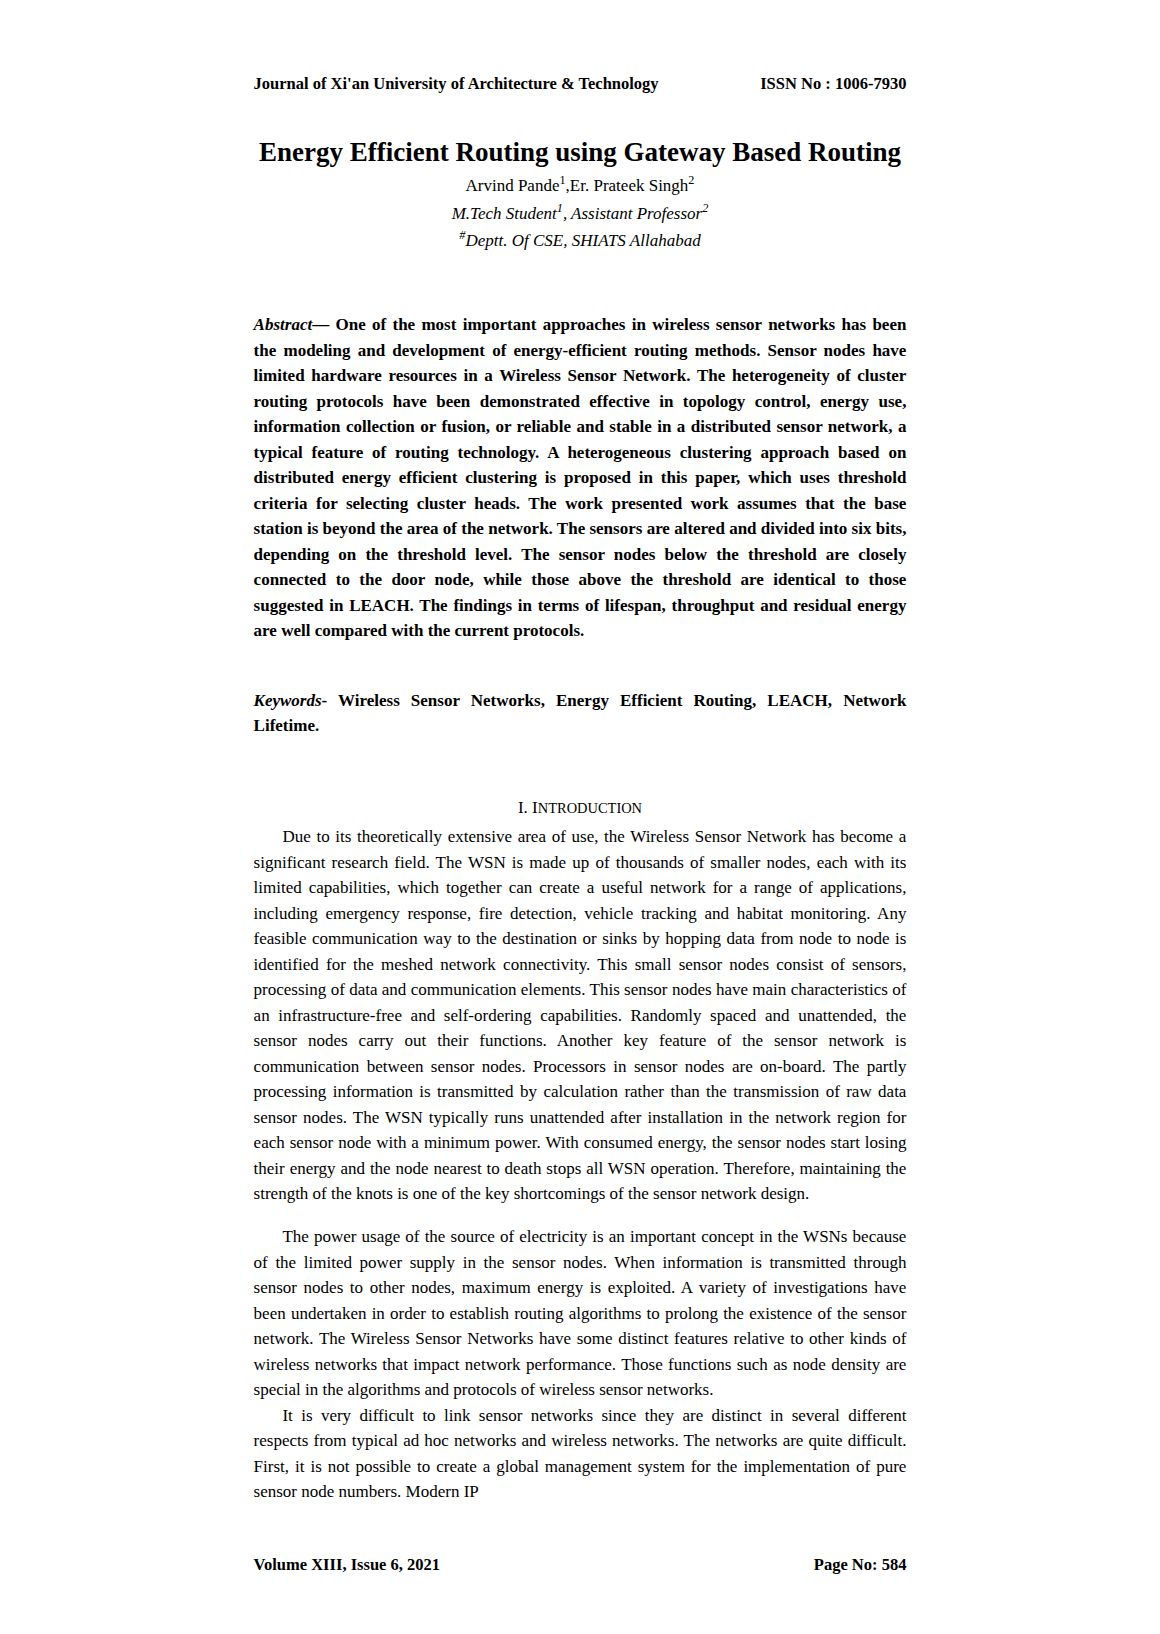Journal of Xi'an University of Architecture & Technology ISSN No : 1006-7930
Energy Efficient Routing using Gateway Based Routing
Arvind Pande1,Er. Prateek Singh2
M.Tech Student1, Assistant Professor2
#Deptt. Of CSE, SHIATS Allahabad
Abstract— One of the most important approaches in wireless sensor networks has been the modeling and development of energy-efficient routing methods. Sensor nodes have limited hardware resources in a Wireless Sensor Network. The heterogeneity of cluster routing protocols have been demonstrated effective in topology control, energy use, information collection or fusion, or reliable and stable in a distributed sensor network, a typical feature of routing technology. A heterogeneous clustering approach based on distributed energy efficient clustering is proposed in this paper, which uses threshold criteria for selecting cluster heads. The work presented work assumes that the base station is beyond the area of the network. The sensors are altered and divided into six bits, depending on the threshold level. The sensor nodes below the threshold are closely connected to the door node, while those above the threshold are identical to those suggested in LEACH. The findings in terms of lifespan, throughput and residual energy are well compared with the current protocols.
Keywords- Wireless Sensor Networks, Energy Efficient Routing, LEACH, Network Lifetime.
I. INTRODUCTION
Due to its theoretically extensive area of use, the Wireless Sensor Network has become a significant research field. The WSN is made up of thousands of smaller nodes, each with its limited capabilities, which together can create a useful network for a range of applications, including emergency response, fire detection, vehicle tracking and habitat monitoring. Any feasible communication way to the destination or sinks by hopping data from node to node is identified for the meshed network connectivity. This small sensor nodes consist of sensors, processing of data and communication elements. This sensor nodes have main characteristics of an infrastructure-free and self-ordering capabilities. Randomly spaced and unattended, the sensor nodes carry out their functions. Another key feature of the sensor network is communication between sensor nodes. Processors in sensor nodes are on-board. The partly processing information is transmitted by calculation rather than the transmission of raw data sensor nodes. The WSN typically runs unattended after installation in the network region for each sensor node with a minimum power. With consumed energy, the sensor nodes start losing their energy and the node nearest to death stops all WSN operation. Therefore, maintaining the strength of the knots is one of the key shortcomings of the sensor network design.
The power usage of the source of electricity is an important concept in the WSNs because of the limited power supply in the sensor nodes. When information is transmitted through sensor nodes to other nodes, maximum energy is exploited. A variety of investigations have been undertaken in order to establish routing algorithms to prolong the existence of the sensor network. The Wireless Sensor Networks have some distinct features relative to other kinds of wireless networks that impact network performance. Those functions such as node density are special in the algorithms and protocols of wireless sensor networks.
It is very difficult to link sensor networks since they are distinct in several different respects from typical ad hoc networks and wireless networks. The networks are quite difficult. First, it is not possible to create a global management system for the implementation of pure sensor node numbers. Modern IP
Volume XIII, Issue 6, 2021 Page No: 584